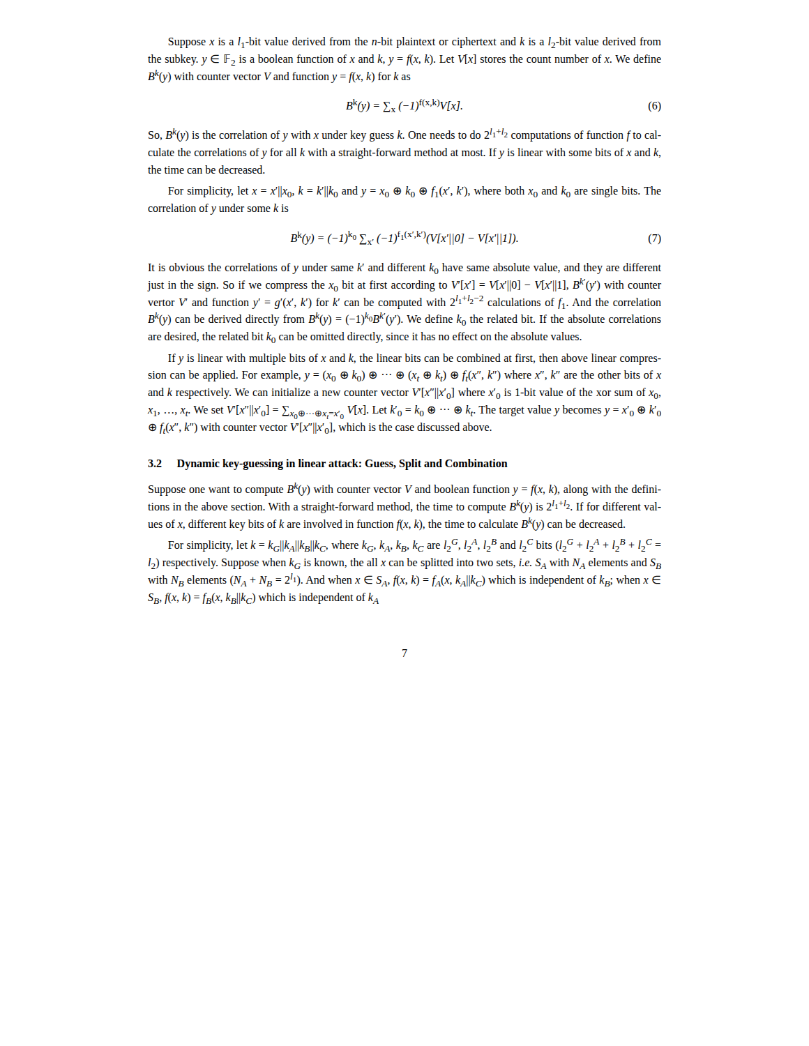Suppose x is a l1-bit value derived from the n-bit plaintext or ciphertext and k is a l2-bit value derived from the subkey. y ∈ 𝔽2 is a boolean function of x and k, y = f(x, k). Let V[x] stores the count number of x. We define Bk(y) with counter vector V and function y = f(x, k) for k as
Bk(y) = ∑x (−1)f(x,k)V[x]. (6)
So, Bk(y) is the correlation of y with x under key guess k. One needs to do 2l1+l2 computations of function f to calculate the correlations of y for all k with a straight-forward method at most. If y is linear with some bits of x and k, the time can be decreased.
For simplicity, let x = x′||x0, k = k′||k0 and y = x0 ⊕ k0 ⊕ f1(x′, k′), where both x0 and k0 are single bits. The correlation of y under some k is
Bk(y) = (−1)k0 ∑x′ (−1)f1(x′,k′)(V[x′||0] − V[x′||1]). (7)
It is obvious the correlations of y under same k′ and different k0 have same absolute value, and they are different just in the sign. So if we compress the x0 bit at first according to V′[x′] = V[x′||0] − V[x′||1], Bk′(y′) with counter vertor V′ and function y′ = g′(x′, k′) for k′ can be computed with 2l1+l2−2 calculations of f1. And the correlation Bk(y) can be derived directly from Bk(y) = (−1)k0Bk′(y′). We define k0 the related bit. If the absolute correlations are desired, the related bit k0 can be omitted directly, since it has no effect on the absolute values.
If y is linear with multiple bits of x and k, the linear bits can be combined at first, then above linear compression can be applied. For example, y = (x0 ⊕ k0) ⊕ ··· ⊕ (xt ⊕ kt) ⊕ ft(x″, k″) where x″, k″ are the other bits of x and k respectively. We can initialize a new counter vector V′[x″||x′0] where x′0 is 1-bit value of the xor sum of x0, x1, …, xt. We set V′[x″||x′0] = ∑x0⊕···⊕xt=x′0 V[x]. Let k′0 = k0 ⊕ ··· ⊕ kt. The target value y becomes y = x′0 ⊕ k′0 ⊕ ft(x″, k″) with counter vector V′[x″||x′0], which is the case discussed above.
3.2 Dynamic key-guessing in linear attack: Guess, Split and Combination
Suppose one want to compute Bk(y) with counter vector V and boolean function y = f(x, k), along with the definitions in the above section. With a straight-forward method, the time to compute Bk(y) is 2l1+l2. If for different values of x, different key bits of k are involved in function f(x, k), the time to calculate Bk(y) can be decreased.
For simplicity, let k = kG||kA||kB||kC, where kG, kA, kB, kC are l2G, l2A, l2B and l2C bits (l2G + l2A + l2B + l2C = l2) respectively. Suppose when kG is known, the all x can be splitted into two sets, i.e. SA with NA elements and SB with NB elements (NA + NB = 2l1). And when x ∈ SA, f(x, k) = fA(x, kA||kC) which is independent of kB; when x ∈ SB, f(x, k) = fB(x, kB||kC) which is independent of kA
7